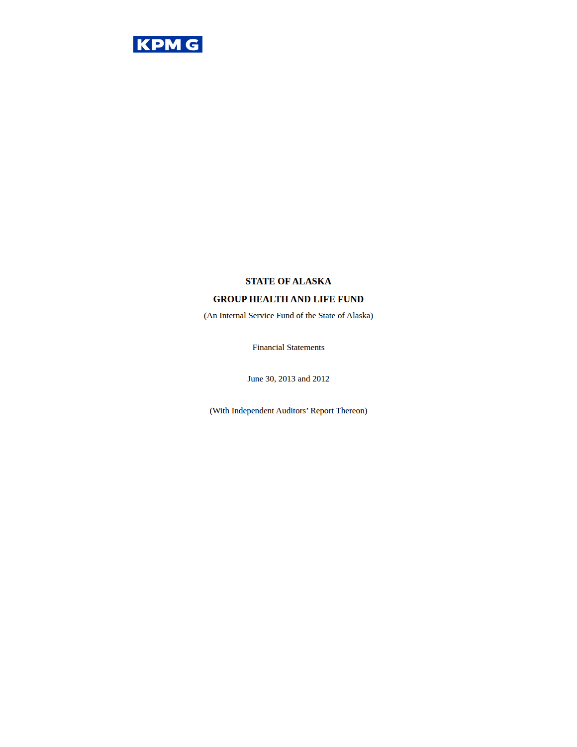STATE OF ALASKA
GROUP HEALTH AND LIFE FUND
(An Internal Service Fund of the State of Alaska)
Financial Statements
June 30, 2013 and 2012
(With Independent Auditors’ Report Thereon)